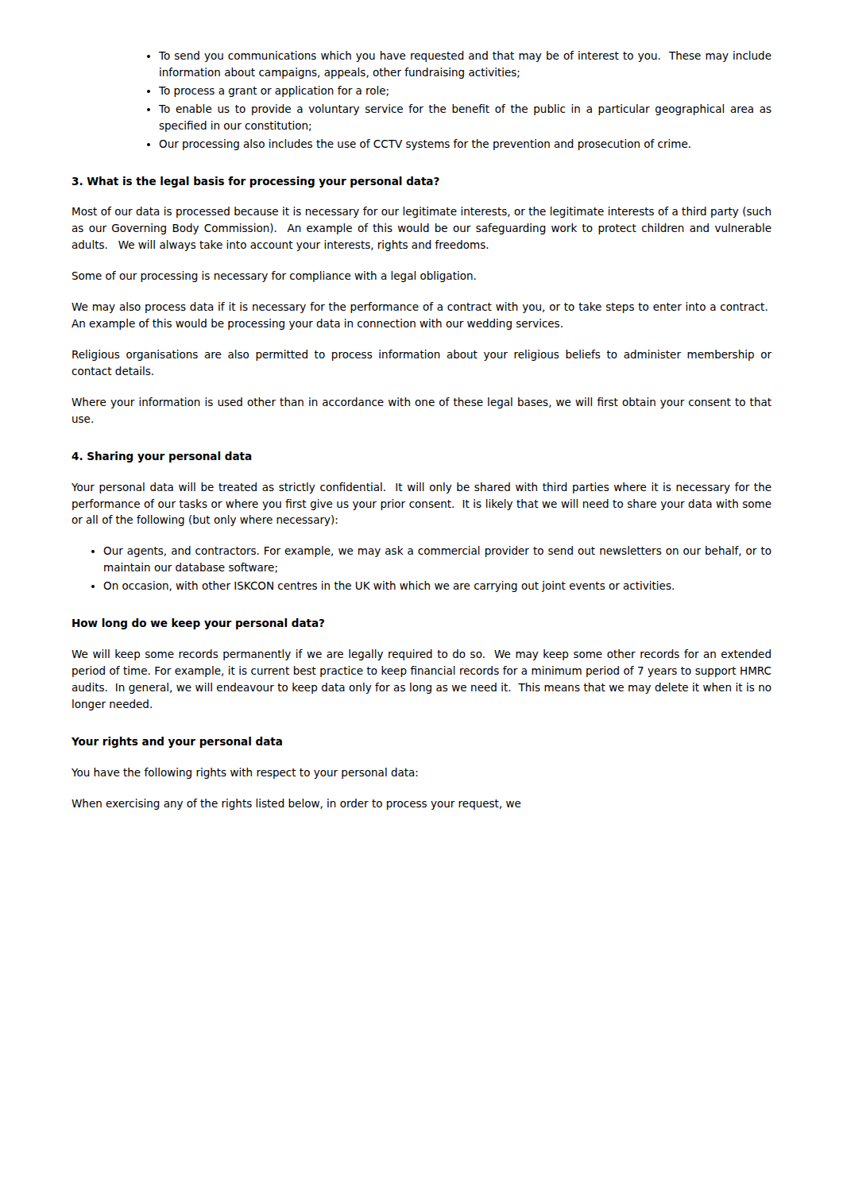To send you communications which you have requested and that may be of interest to you. These may include information about campaigns, appeals, other fundraising activities;
To process a grant or application for a role;
To enable us to provide a voluntary service for the benefit of the public in a particular geographical area as specified in our constitution;
Our processing also includes the use of CCTV systems for the prevention and prosecution of crime.
3. What is the legal basis for processing your personal data?
Most of our data is processed because it is necessary for our legitimate interests, or the legitimate interests of a third party (such as our Governing Body Commission). An example of this would be our safeguarding work to protect children and vulnerable adults. We will always take into account your interests, rights and freedoms.
Some of our processing is necessary for compliance with a legal obligation.
We may also process data if it is necessary for the performance of a contract with you, or to take steps to enter into a contract. An example of this would be processing your data in connection with our wedding services.
Religious organisations are also permitted to process information about your religious beliefs to administer membership or contact details.
Where your information is used other than in accordance with one of these legal bases, we will first obtain your consent to that use.
4. Sharing your personal data
Your personal data will be treated as strictly confidential. It will only be shared with third parties where it is necessary for the performance of our tasks or where you first give us your prior consent. It is likely that we will need to share your data with some or all of the following (but only where necessary):
Our agents, and contractors. For example, we may ask a commercial provider to send out newsletters on our behalf, or to maintain our database software;
On occasion, with other ISKCON centres in the UK with which we are carrying out joint events or activities.
How long do we keep your personal data?
We will keep some records permanently if we are legally required to do so. We may keep some other records for an extended period of time. For example, it is current best practice to keep financial records for a minimum period of 7 years to support HMRC audits. In general, we will endeavour to keep data only for as long as we need it. This means that we may delete it when it is no longer needed.
Your rights and your personal data
You have the following rights with respect to your personal data:
When exercising any of the rights listed below, in order to process your request, we